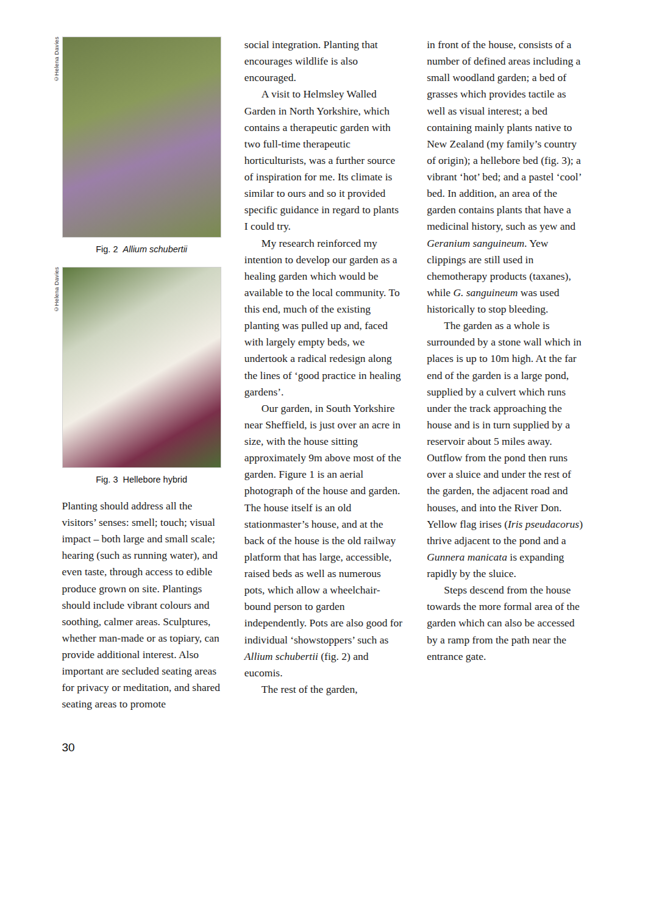©Helena Davies
Fig. 2 Allium schubertii
©Helena Davies
Fig. 3 Hellebore hybrid
Planting should address all the visitors’ senses: smell; touch; visual impact – both large and small scale; hearing (such as running water), and even taste, through access to edible produce grown on site. Plantings should include vibrant colours and soothing, calmer areas. Sculptures, whether man-made or as topiary, can provide additional interest. Also important are secluded seating areas for privacy or meditation, and shared seating areas to promote
social integration. Planting that encourages wildlife is also encouraged.
A visit to Helmsley Walled Garden in North Yorkshire, which contains a therapeutic garden with two full-time therapeutic horticulturists, was a further source of inspiration for me. Its climate is similar to ours and so it provided specific guidance in regard to plants I could try.
My research reinforced my intention to develop our garden as a healing garden which would be available to the local community. To this end, much of the existing planting was pulled up and, faced with largely empty beds, we undertook a radical redesign along the lines of ‘good practice in healing gardens’.
Our garden, in South Yorkshire near Sheffield, is just over an acre in size, with the house sitting approximately 9m above most of the garden. Figure 1 is an aerial photograph of the house and garden. The house itself is an old stationmaster’s house, and at the back of the house is the old railway platform that has large, accessible, raised beds as well as numerous pots, which allow a wheelchair-bound person to garden independently. Pots are also good for individual ‘showstoppers’ such as Allium schubertii (fig. 2) and eucomis.
The rest of the garden,
in front of the house, consists of a number of defined areas including a small woodland garden; a bed of grasses which provides tactile as well as visual interest; a bed containing mainly plants native to New Zealand (my family’s country of origin); a hellebore bed (fig. 3); a vibrant ‘hot’ bed; and a pastel ‘cool’ bed. In addition, an area of the garden contains plants that have a medicinal history, such as yew and Geranium sanguineum. Yew clippings are still used in chemotherapy products (taxanes), while G. sanguineum was used historically to stop bleeding.
The garden as a whole is surrounded by a stone wall which in places is up to 10m high. At the far end of the garden is a large pond, supplied by a culvert which runs under the track approaching the house and is in turn supplied by a reservoir about 5 miles away. Outflow from the pond then runs over a sluice and under the rest of the garden, the adjacent road and houses, and into the River Don. Yellow flag irises (Iris pseudacorus) thrive adjacent to the pond and a Gunnera manicata is expanding rapidly by the sluice.
Steps descend from the house towards the more formal area of the garden which can also be accessed by a ramp from the path near the entrance gate.
30